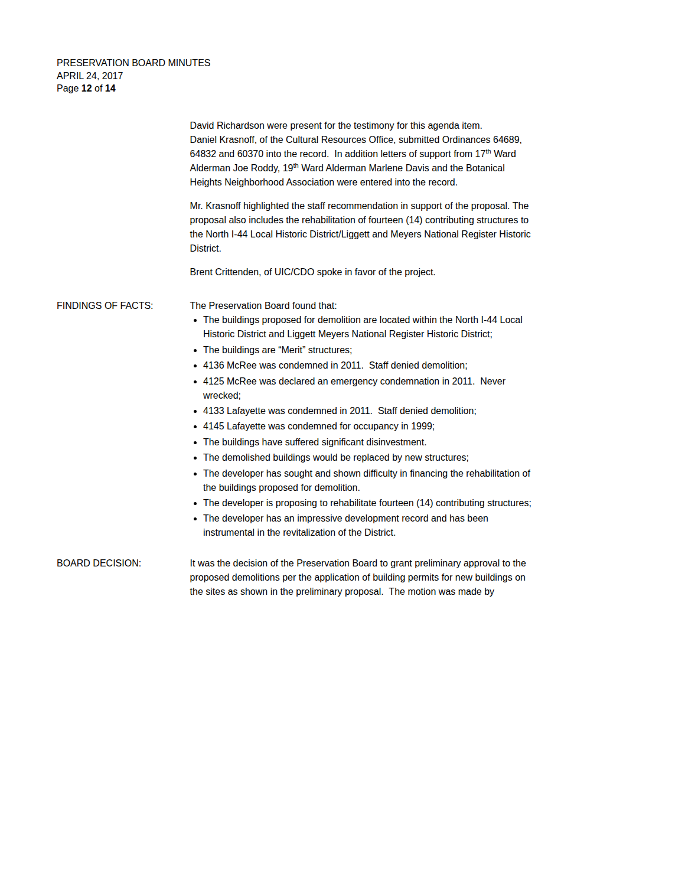PRESERVATION BOARD MINUTES
APRIL 24, 2017
Page 12 of 14
David Richardson were present for the testimony for this agenda item.
Daniel Krasnoff, of the Cultural Resources Office, submitted Ordinances 64689, 64832 and 60370 into the record. In addition letters of support from 17th Ward Alderman Joe Roddy, 19th Ward Alderman Marlene Davis and the Botanical Heights Neighborhood Association were entered into the record.
Mr. Krasnoff highlighted the staff recommendation in support of the proposal. The proposal also includes the rehabilitation of fourteen (14) contributing structures to the North I-44 Local Historic District/Liggett and Meyers National Register Historic District.
Brent Crittenden, of UIC/CDO spoke in favor of the project.
FINDINGS OF FACTS:
The Preservation Board found that:
The buildings proposed for demolition are located within the North I-44 Local Historic District and Liggett Meyers National Register Historic District;
The buildings are “Merit” structures;
4136 McRee was condemned in 2011. Staff denied demolition;
4125 McRee was declared an emergency condemnation in 2011. Never wrecked;
4133 Lafayette was condemned in 2011. Staff denied demolition;
4145 Lafayette was condemned for occupancy in 1999;
The buildings have suffered significant disinvestment.
The demolished buildings would be replaced by new structures;
The developer has sought and shown difficulty in financing the rehabilitation of the buildings proposed for demolition.
The developer is proposing to rehabilitate fourteen (14) contributing structures;
The developer has an impressive development record and has been instrumental in the revitalization of the District.
BOARD DECISION:
It was the decision of the Preservation Board to grant preliminary approval to the proposed demolitions per the application of building permits for new buildings on the sites as shown in the preliminary proposal. The motion was made by